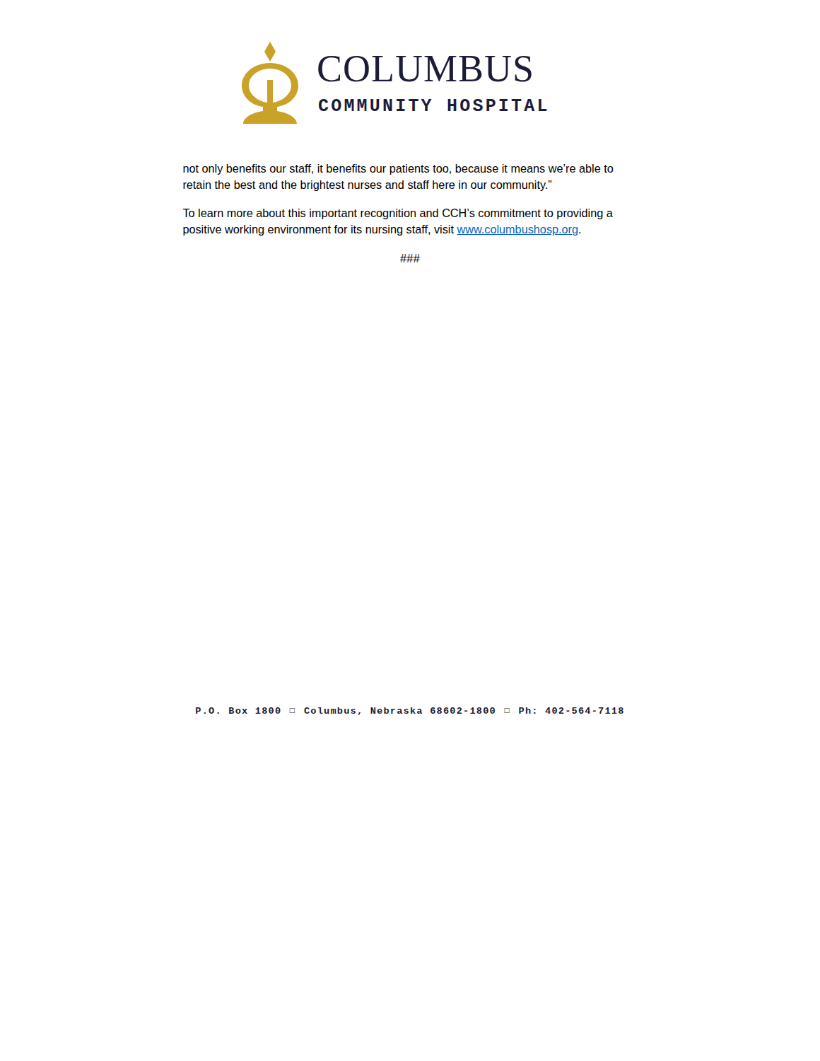Columbus Community Hospital COLUMBUS COMMUNITY HOSPITAL
not only benefits our staff, it benefits our patients too, because it means we’re able to retain the best and the brightest nurses and staff here in our community.”
To learn more about this important recognition and CCH’s commitment to providing a positive working environment for its nursing staff, visit www.columbushosp.org.
###
P.O. Box 1800 □ Columbus, Nebraska 68602-1800 □ Ph: 402-564-7118